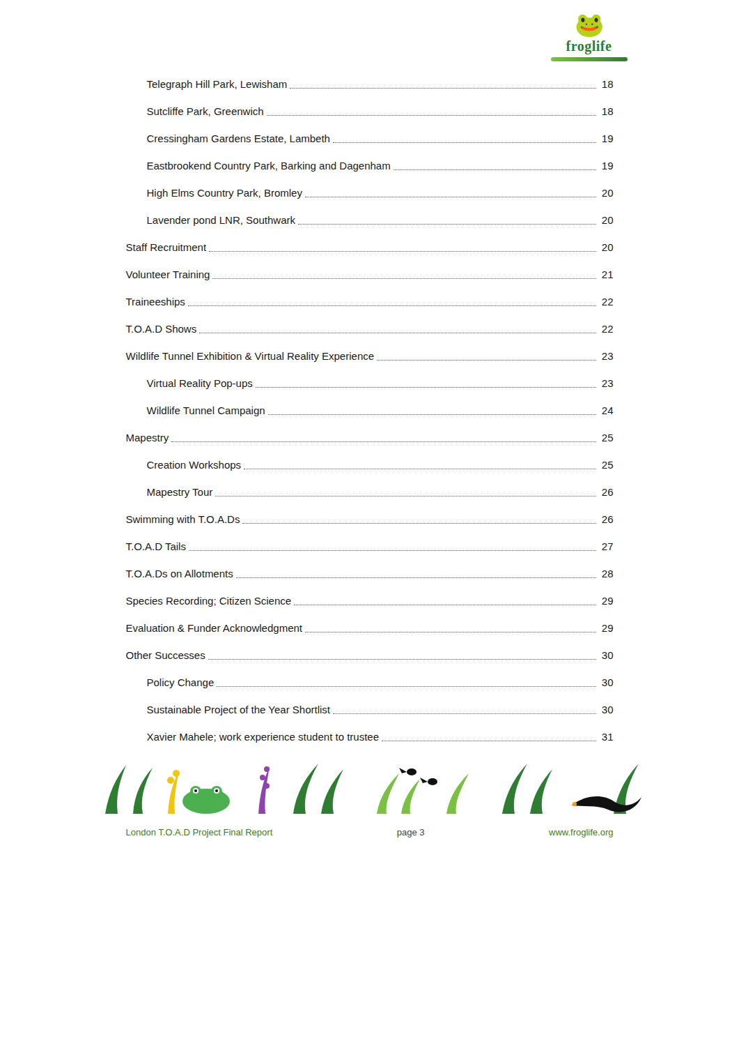🐸
froglife
Telegraph Hill Park, Lewisham 18
Sutcliffe Park, Greenwich 18
Cressingham Gardens Estate, Lambeth 19
Eastbrookend Country Park, Barking and Dagenham 19
High Elms Country Park, Bromley 20
Lavender pond LNR, Southwark 20
Staff Recruitment 20
Volunteer Training 21
Traineeships 22
T.O.A.D Shows 22
Wildlife Tunnel Exhibition & Virtual Reality Experience 23
Virtual Reality Pop-ups 23
Wildlife Tunnel Campaign 24
Mapestry 25
Creation Workshops 25
Mapestry Tour 26
Swimming with T.O.A.Ds 26
T.O.A.D Tails 27
T.O.A.Ds on Allotments 28
Species Recording; Citizen Science 29
Evaluation & Funder Acknowledgment 29
Other Successes 30
Policy Change 30
Sustainable Project of the Year Shortlist 30
Xavier Mahele; work experience student to trustee 31
London T.O.A.D Project Final Report page 3 www.froglife.org